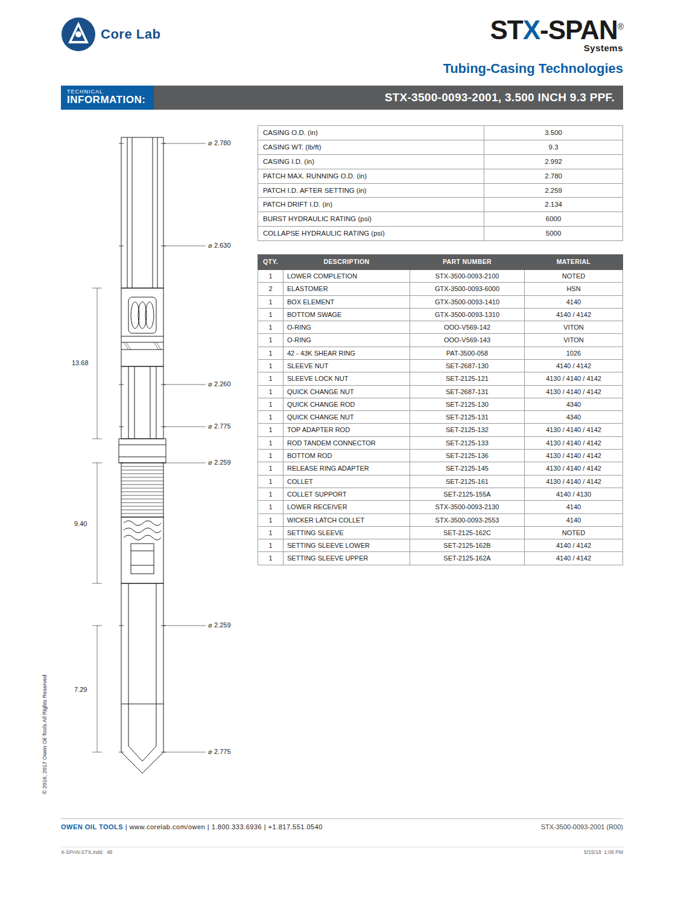Core Lab
STX-SPAN®
Systems
Tubing-Casing Technologies
TECHNICAL
INFORMATION:
STX-3500-0093-2001, 3.500 INCH 9.3 PPF.
⌀ 2.780 ⌀ 2.630 ⌀ 2.260 ⌀ 2.775 ⌀ 2.259 ⌀ 2.259 ⌀ 2.775 13.68 9.40 7.29
| CASING O.D. (in) | 3.500 |
| CASING WT. (lb/ft) | 9.3 |
| CASING I.D. (in) | 2.992 |
| PATCH MAX. RUNNING O.D. (in) | 2.780 |
| PATCH I.D. AFTER SETTING (in) | 2.259 |
| PATCH DRIFT I.D. (in) | 2.134 |
| BURST HYDRAULIC RATING (psi) | 6000 |
| COLLAPSE HYDRAULIC RATING (psi) | 5000 |
| QTY. | DESCRIPTION | PART NUMBER | MATERIAL |
| --- | --- | --- | --- |
| 1 | LOWER COMPLETION | STX-3500-0093-2100 | NOTED |
| 2 | ELASTOMER | GTX-3500-0093-6000 | HSN |
| 1 | BOX ELEMENT | GTX-3500-0093-1410 | 4140 |
| 1 | BOTTOM SWAGE | GTX-3500-0093-1310 | 4140 / 4142 |
| 1 | O-RING | OOO-V569-142 | VITON |
| 1 | O-RING | OOO-V569-143 | VITON |
| 1 | 42 - 43K SHEAR RING | PAT-3500-058 | 1026 |
| 1 | SLEEVE NUT | SET-2687-130 | 4140 / 4142 |
| 1 | SLEEVE LOCK NUT | SET-2125-121 | 4130 / 4140 / 4142 |
| 1 | QUICK CHANGE NUT | SET-2687-131 | 4130 / 4140 / 4142 |
| 1 | QUICK CHANGE ROD | SET-2125-130 | 4340 |
| 1 | QUICK CHANGE NUT | SET-2125-131 | 4340 |
| 1 | TOP ADAPTER ROD | SET-2125-132 | 4130 / 4140 / 4142 |
| 1 | ROD TANDEM CONNECTOR | SET-2125-133 | 4130 / 4140 / 4142 |
| 1 | BOTTOM ROD | SET-2125-136 | 4130 / 4140 / 4142 |
| 1 | RELEASE RING ADAPTER | SET-2125-145 | 4130 / 4140 / 4142 |
| 1 | COLLET | SET-2125-161 | 4130 / 4140 / 4142 |
| 1 | COLLET SUPPORT | SET-2125-155A | 4140 / 4130 |
| 1 | LOWER RECEIVER | STX-3500-0093-2130 | 4140 |
| 1 | WICKER LATCH COLLET | STX-3500-0093-2553 | 4140 |
| 1 | SETTING SLEEVE | SET-2125-162C | NOTED |
| 1 | SETTING SLEEVE LOWER | SET-2125-162B | 4140 / 4142 |
| 1 | SETTING SLEEVE UPPER | SET-2125-162A | 4140 / 4142 |
© 2016, 2017 Owen Oil Tools All Rights Reserved
OWEN OIL TOOLS | www.corelab.com/owen | 1.800.333.6936 | +1.817.551.0540
STX-3500-0093-2001 (R00)
X-SPAN-STX.indd 48
5/15/18 1:06 PM